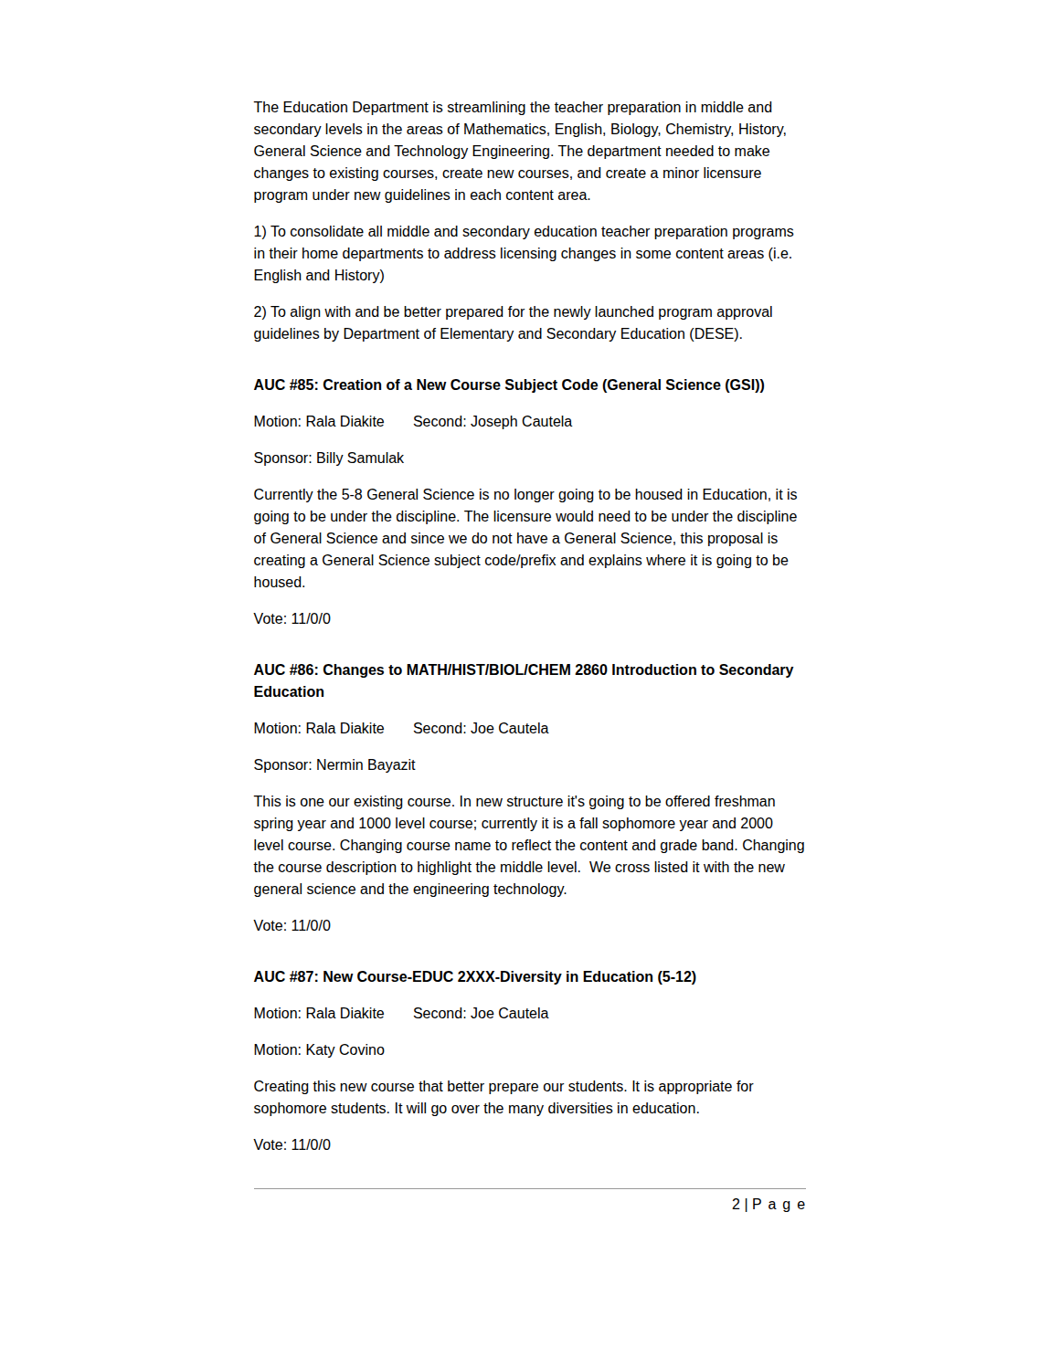The Education Department is streamlining the teacher preparation in middle and secondary levels in the areas of Mathematics, English, Biology, Chemistry, History, General Science and Technology Engineering. The department needed to make changes to existing courses, create new courses, and create a minor licensure program under new guidelines in each content area.
1) To consolidate all middle and secondary education teacher preparation programs in their home departments to address licensing changes in some content areas (i.e. English and History)
2) To align with and be better prepared for the newly launched program approval guidelines by Department of Elementary and Secondary Education (DESE).
AUC #85: Creation of a New Course Subject Code (General Science (GSI))
Motion: Rala Diakite Second: Joseph Cautela
Sponsor: Billy Samulak
Currently the 5-8 General Science is no longer going to be housed in Education, it is going to be under the discipline. The licensure would need to be under the discipline of General Science and since we do not have a General Science, this proposal is creating a General Science subject code/prefix and explains where it is going to be housed.
Vote: 11/0/0
AUC #86: Changes to MATH/HIST/BIOL/CHEM 2860 Introduction to Secondary Education
Motion: Rala Diakite Second: Joe Cautela
Sponsor: Nermin Bayazit
This is one our existing course. In new structure it's going to be offered freshman spring year and 1000 level course; currently it is a fall sophomore year and 2000 level course. Changing course name to reflect the content and grade band. Changing the course description to highlight the middle level. We cross listed it with the new general science and the engineering technology.
Vote: 11/0/0
AUC #87: New Course-EDUC 2XXX-Diversity in Education (5-12)
Motion: Rala Diakite Second: Joe Cautela
Motion: Katy Covino
Creating this new course that better prepare our students. It is appropriate for sophomore students. It will go over the many diversities in education.
Vote: 11/0/0
2 | P a g e